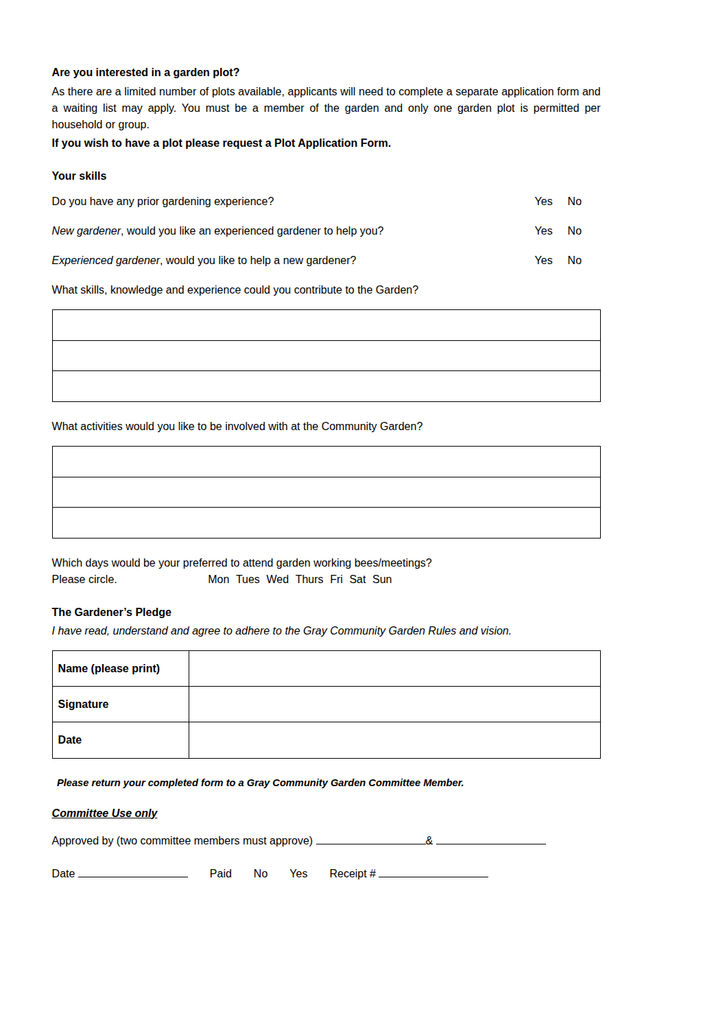Are you interested in a garden plot?
As there are a limited number of plots available, applicants will need to complete a separate application form and a waiting list may apply. You must be a member of the garden and only one garden plot is permitted per household or group.
If you wish to have a plot please request a Plot Application Form.
Your skills
Do you have any prior gardening experience?
Yes No
New gardener, would you like an experienced gardener to help you?
Yes No
Experienced gardener, would you like to help a new gardener?
Yes No
What skills, knowledge and experience could you contribute to the Garden?
What activities would you like to be involved with at the Community Garden?
Which days would be your preferred to attend garden working bees/meetings?
Please circle. Mon Tues Wed Thurs Fri Sat Sun
The Gardener’s Pledge
I have read, understand and agree to adhere to the Gray Community Garden Rules and vision.
| Name (please print) | |
| Signature | |
| Date | |
Please return your completed form to a Gray Community Garden Committee Member.
Committee Use only
Approved by (two committee members must approve) &
Date Paid No Yes Receipt #